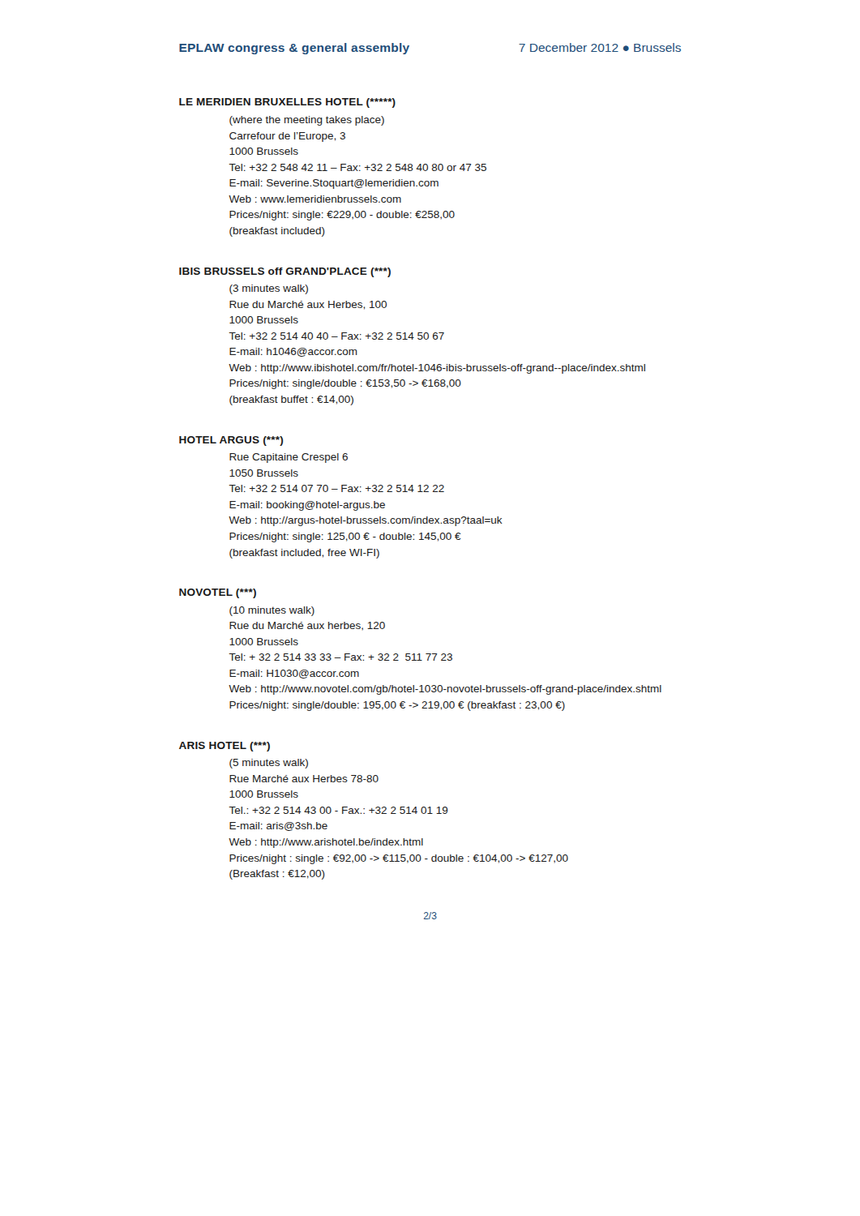EPLAW congress & general assembly
7 December 2012 ● Brussels
LE MERIDIEN BRUXELLES HOTEL (*****)
(where the meeting takes place)
Carrefour de l’Europe, 3
1000 Brussels
Tel: +32 2 548 42 11 – Fax: +32 2 548 40 80 or 47 35
E-mail: Severine.Stoquart@lemeridien.com
Web : www.lemeridienbrussels.com
Prices/night: single: €229,00 - double: €258,00
(breakfast included)
IBIS BRUSSELS off GRAND'PLACE (***)
(3 minutes walk)
Rue du Marché aux Herbes, 100
1000 Brussels
Tel: +32 2 514 40 40 – Fax: +32 2 514 50 67
E-mail: h1046@accor.com
Web : http://www.ibishotel.com/fr/hotel-1046-ibis-brussels-off-grand--place/index.shtml
Prices/night: single/double : €153,50 -> €168,00
(breakfast buffet : €14,00)
HOTEL ARGUS (***)
Rue Capitaine Crespel 6
1050 Brussels
Tel: +32 2 514 07 70 – Fax: +32 2 514 12 22
E-mail: booking@hotel-argus.be
Web : http://argus-hotel-brussels.com/index.asp?taal=uk
Prices/night: single: 125,00 € - double: 145,00 €
(breakfast included, free WI-FI)
NOVOTEL (***)
(10 minutes walk)
Rue du Marché aux herbes, 120
1000 Brussels
Tel: + 32 2 514 33 33 – Fax: + 32 2 511 77 23
E-mail: H1030@accor.com
Web : http://www.novotel.com/gb/hotel-1030-novotel-brussels-off-grand-place/index.shtml
Prices/night: single/double: 195,00 € -> 219,00 € (breakfast : 23,00 €)
ARIS HOTEL (***)
(5 minutes walk)
Rue Marché aux Herbes 78-80
1000 Brussels
Tel.: +32 2 514 43 00 - Fax.: +32 2 514 01 19
E-mail: aris@3sh.be
Web : http://www.arishotel.be/index.html
Prices/night : single : €92,00 -> €115,00 - double : €104,00 -> €127,00
(Breakfast : €12,00)
2/3